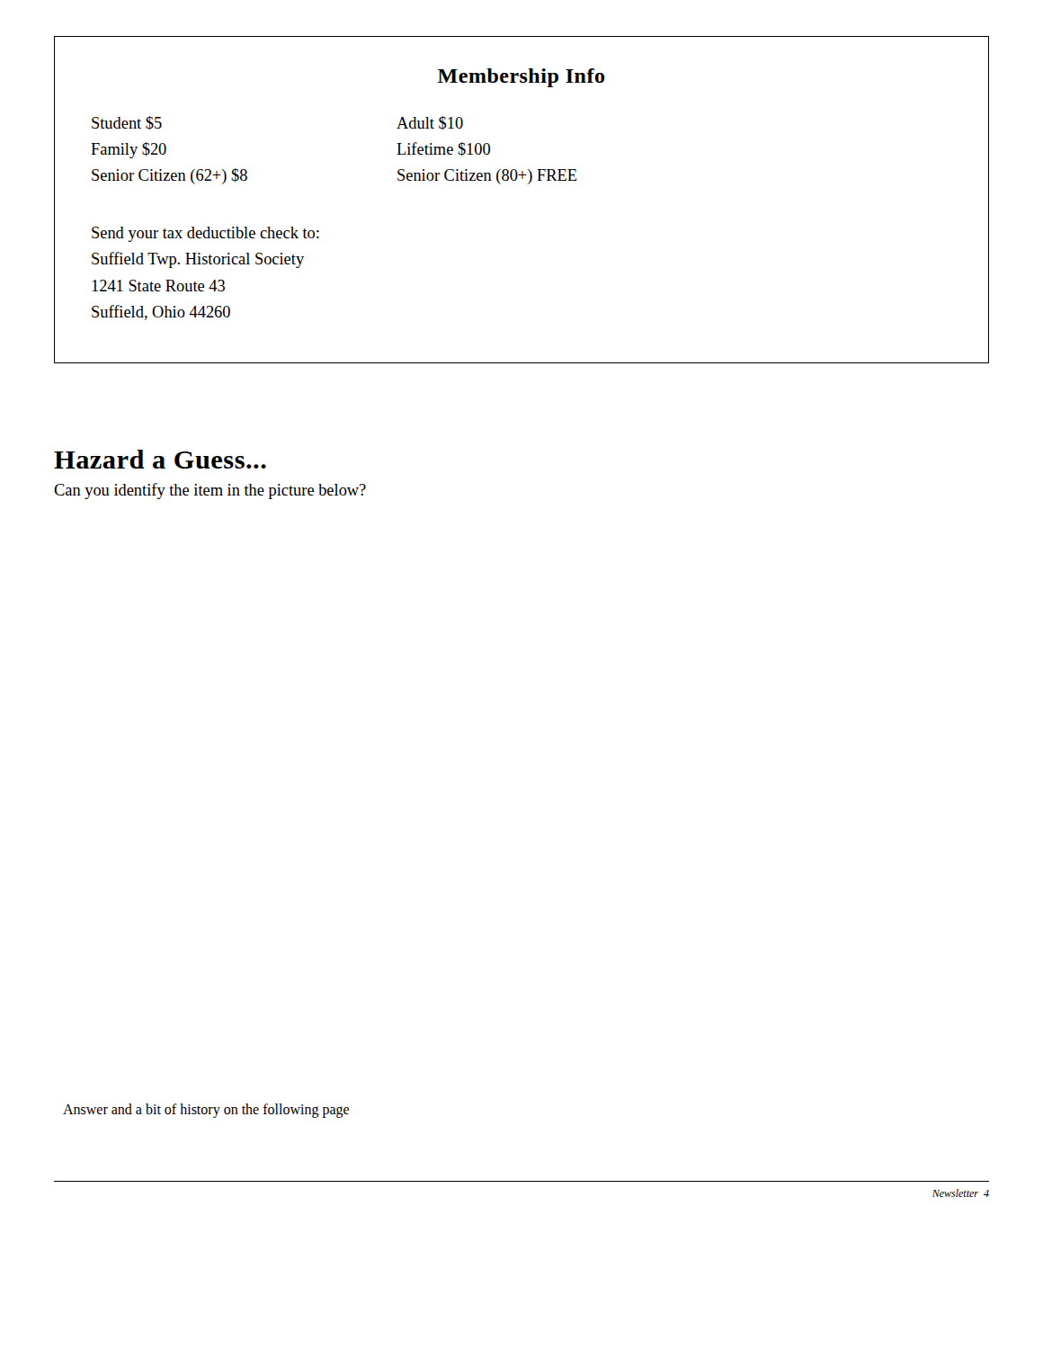Membership Info
| Student $5 | Adult $10 |
| Family $20 | Lifetime $100 |
| Senior Citizen (62+) $8 | Senior Citizen (80+) FREE |
Send your tax deductible check to:
Suffield Twp. Historical Society
1241 State Route 43
Suffield, Ohio 44260
Hazard a Guess...
Can you identify the item in the picture below?
Answer and a bit of history on the following page
Newsletter 4